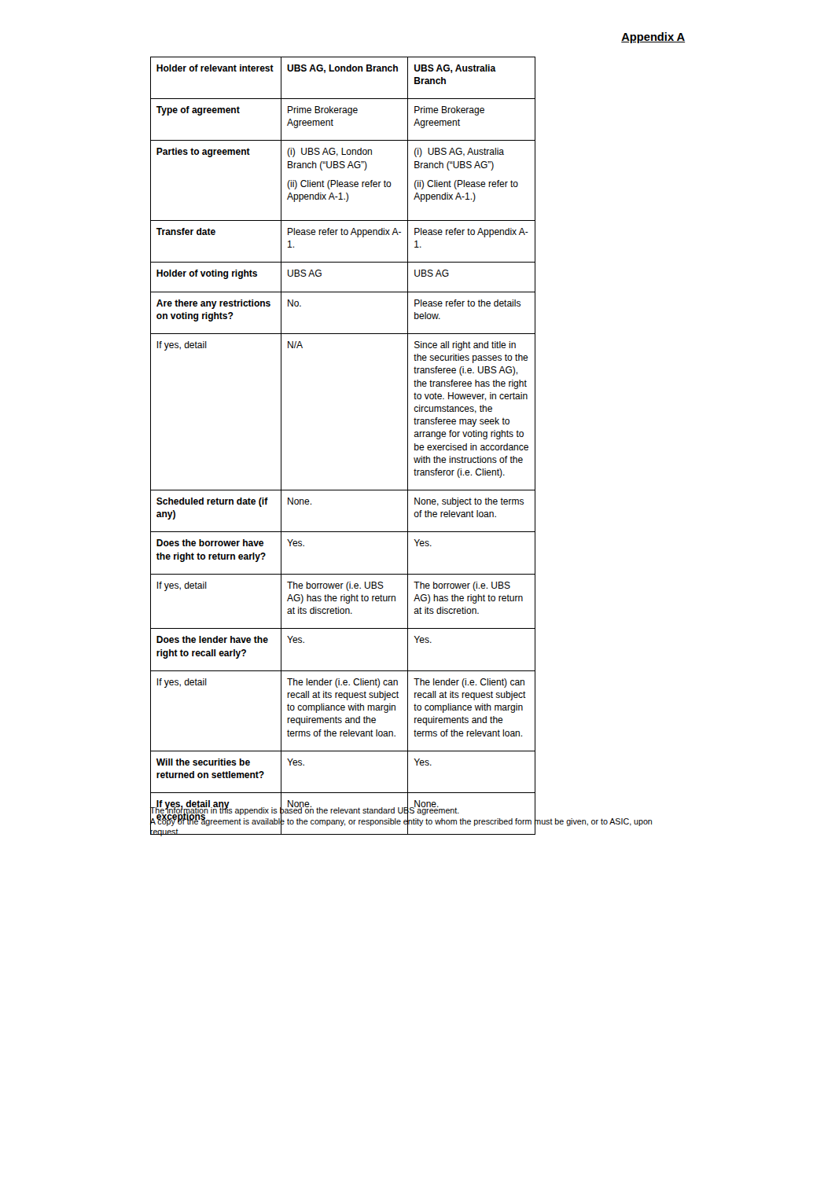Appendix A
| Holder of relevant interest | UBS AG, London Branch | UBS AG, Australia Branch |
| --- | --- | --- |
| Type of agreement | Prime Brokerage Agreement | Prime Brokerage Agreement |
| Parties to agreement | (i) UBS AG, London Branch (“UBS AG”) (ii) Client (Please refer to Appendix A-1.) | (i) UBS AG, Australia Branch (“UBS AG”) (ii) Client (Please refer to Appendix A-1.) |
| Transfer date | Please refer to Appendix A-1. | Please refer to Appendix A-1. |
| Holder of voting rights | UBS AG | UBS AG |
| Are there any restrictions on voting rights? | No. | Please refer to the details below. |
| If yes, detail | N/A | Since all right and title in the securities passes to the transferee (i.e. UBS AG), the transferee has the right to vote. However, in certain circumstances, the transferee may seek to arrange for voting rights to be exercised in accordance with the instructions of the transferor (i.e. Client). |
| Scheduled return date (if any) | None. | None, subject to the terms of the relevant loan. |
| Does the borrower have the right to return early? | Yes. | Yes. |
| If yes, detail | The borrower (i.e. UBS AG) has the right to return at its discretion. | The borrower (i.e. UBS AG) has the right to return at its discretion. |
| Does the lender have the right to recall early? | Yes. | Yes. |
| If yes, detail | The lender (i.e. Client) can recall at its request subject to compliance with margin requirements and the terms of the relevant loan. | The lender (i.e. Client) can recall at its request subject to compliance with margin requirements and the terms of the relevant loan. |
| Will the securities be returned on settlement? | Yes. | Yes. |
| If yes, detail any exceptions | None. | None. |
The information in this appendix is based on the relevant standard UBS agreement.
A copy of the agreement is available to the company, or responsible entity to whom the prescribed form must be given, or to ASIC, upon request.